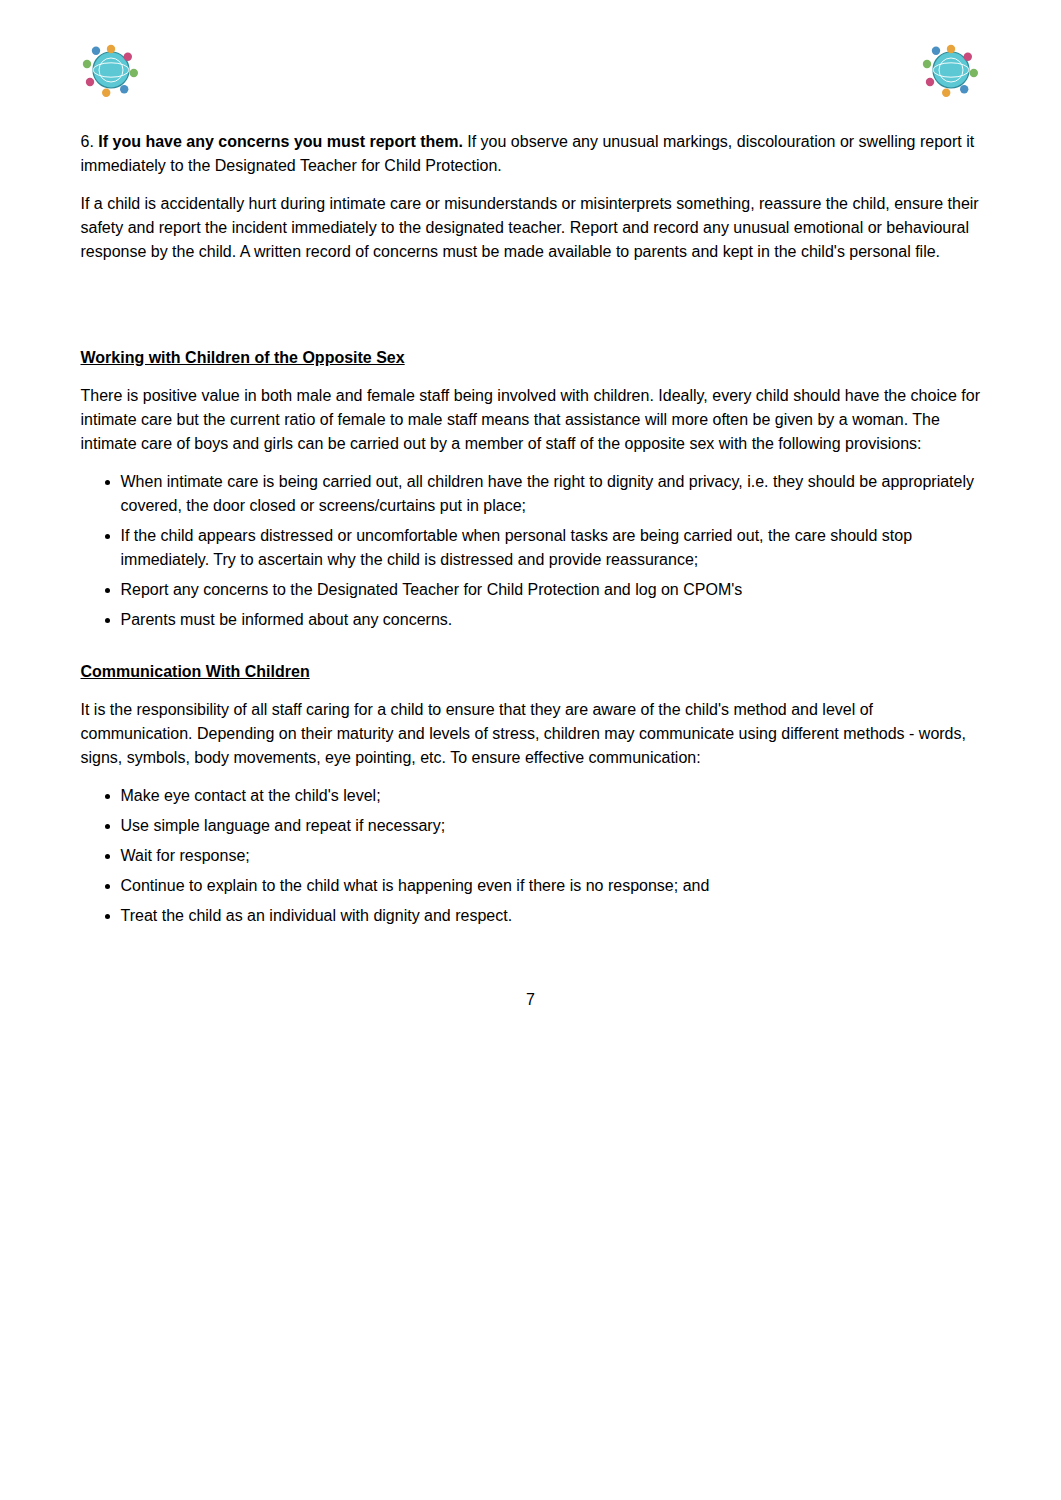6. If you have any concerns you must report them. If you observe any unusual markings, discolouration or swelling report it immediately to the Designated Teacher for Child Protection.
If a child is accidentally hurt during intimate care or misunderstands or misinterprets something, reassure the child, ensure their safety and report the incident immediately to the designated teacher. Report and record any unusual emotional or behavioural response by the child. A written record of concerns must be made available to parents and kept in the child's personal file.
Working with Children of the Opposite Sex
There is positive value in both male and female staff being involved with children. Ideally, every child should have the choice for intimate care but the current ratio of female to male staff means that assistance will more often be given by a woman. The intimate care of boys and girls can be carried out by a member of staff of the opposite sex with the following provisions:
When intimate care is being carried out, all children have the right to dignity and privacy, i.e. they should be appropriately covered, the door closed or screens/curtains put in place;
If the child appears distressed or uncomfortable when personal tasks are being carried out, the care should stop immediately. Try to ascertain why the child is distressed and provide reassurance;
Report any concerns to the Designated Teacher for Child Protection and log on CPOM's
Parents must be informed about any concerns.
Communication With Children
It is the responsibility of all staff caring for a child to ensure that they are aware of the child's method and level of communication. Depending on their maturity and levels of stress, children may communicate using different methods - words, signs, symbols, body movements, eye pointing, etc. To ensure effective communication:
Make eye contact at the child's level;
Use simple language and repeat if necessary;
Wait for response;
Continue to explain to the child what is happening even if there is no response; and
Treat the child as an individual with dignity and respect.
7